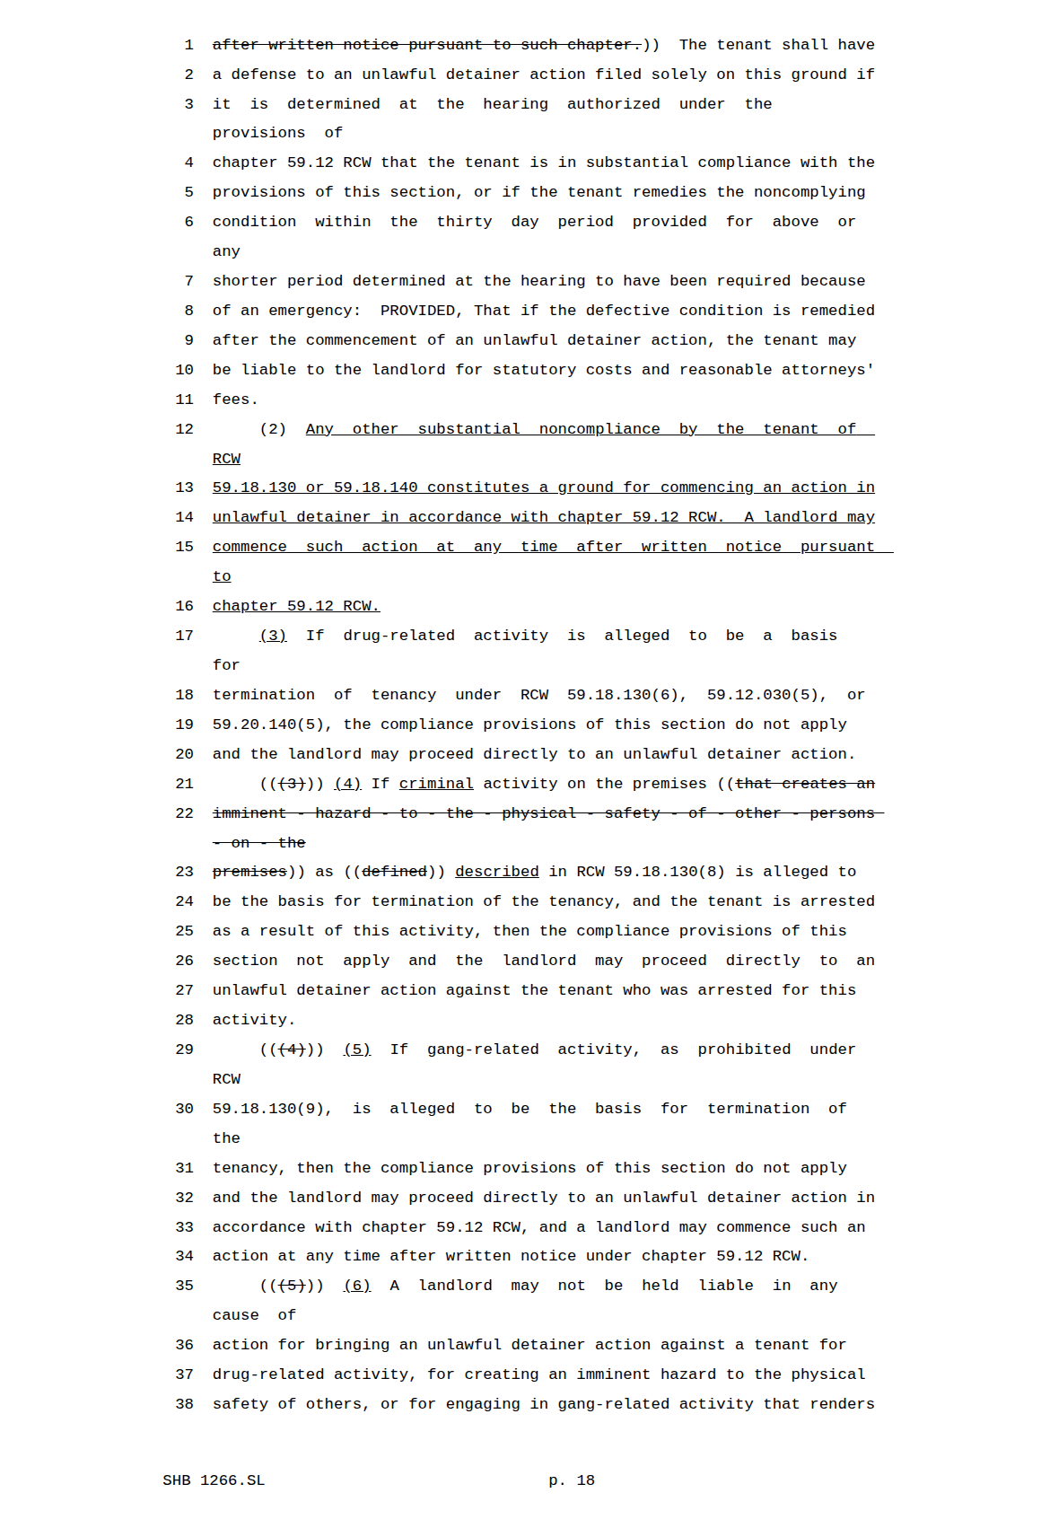after written notice pursuant to such chapter.)) The tenant shall have
a defense to an unlawful detainer action filed solely on this ground if
it is determined at the hearing authorized under the provisions of
chapter 59.12 RCW that the tenant is in substantial compliance with the
provisions of this section, or if the tenant remedies the noncomplying
condition within the thirty day period provided for above or any
shorter period determined at the hearing to have been required because
of an emergency: PROVIDED, That if the defective condition is remedied
after the commencement of an unlawful detainer action, the tenant may
be liable to the landlord for statutory costs and reasonable attorneys'
fees.
(2) Any other substantial noncompliance by the tenant of RCW
59.18.130 or 59.18.140 constitutes a ground for commencing an action in
unlawful detainer in accordance with chapter 59.12 RCW. A landlord may
commence such action at any time after written notice pursuant to
chapter 59.12 RCW.
(3) If drug-related activity is alleged to be a basis for
termination of tenancy under RCW 59.18.130(6), 59.12.030(5), or
59.20.140(5), the compliance provisions of this section do not apply
and the landlord may proceed directly to an unlawful detainer action.
(((3))) (4) If criminal activity on the premises ((that creates an
imminent - hazard - to - the - physical - safety - of - other - persons - on - the
premises)) as ((defined)) described in RCW 59.18.130(8) is alleged to
be the basis for termination of the tenancy, and the tenant is arrested
as a result of this activity, then the compliance provisions of this
section not apply and the landlord may proceed directly to an
unlawful detainer action against the tenant who was arrested for this
activity.
(((4))) (5) If gang-related activity, as prohibited under RCW
59.18.130(9), is alleged to be the basis for termination of the
tenancy, then the compliance provisions of this section do not apply
and the landlord may proceed directly to an unlawful detainer action in
accordance with chapter 59.12 RCW, and a landlord may commence such an
action at any time after written notice under chapter 59.12 RCW.
(((5))) (6) A landlord may not be held liable in any cause of
action for bringing an unlawful detainer action against a tenant for
drug-related activity, for creating an imminent hazard to the physical
safety of others, or for engaging in gang-related activity that renders
SHB 1266.SL
p. 18